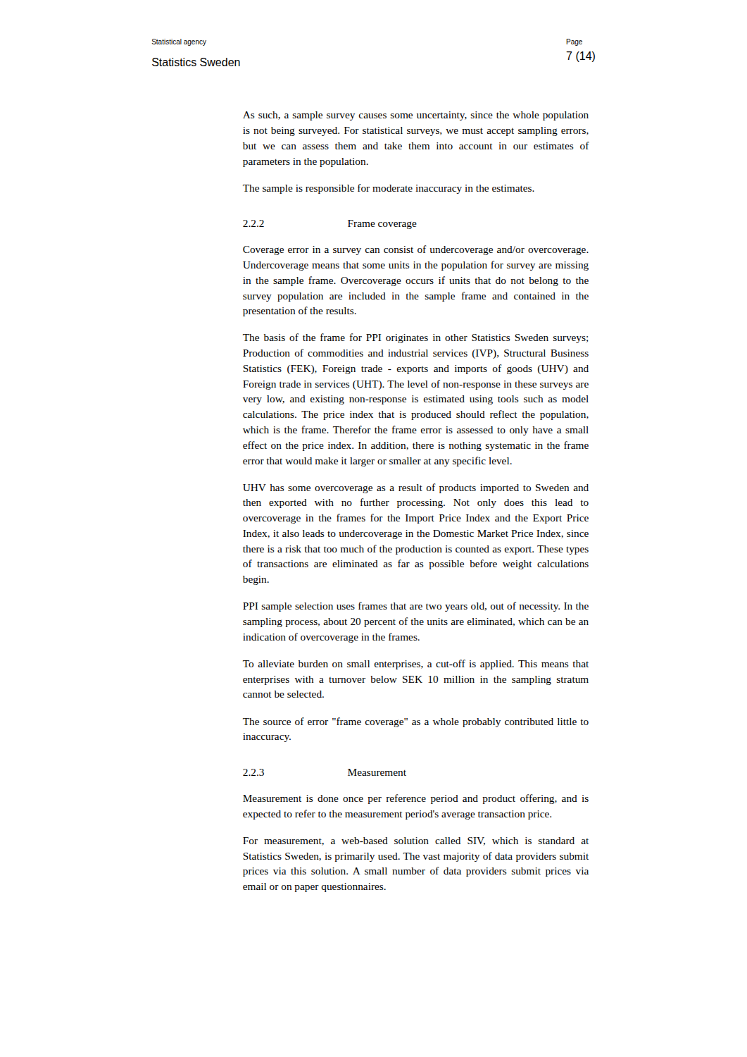Statistical agency
Statistics Sweden
Page
7 (14)
As such, a sample survey causes some uncertainty, since the whole population is not being surveyed. For statistical surveys, we must accept sampling errors, but we can assess them and take them into account in our estimates of parameters in the population.
The sample is responsible for moderate inaccuracy in the estimates.
2.2.2 Frame coverage
Coverage error in a survey can consist of undercoverage and/or overcoverage. Undercoverage means that some units in the population for survey are missing in the sample frame. Overcoverage occurs if units that do not belong to the survey population are included in the sample frame and contained in the presentation of the results.
The basis of the frame for PPI originates in other Statistics Sweden surveys; Production of commodities and industrial services (IVP), Structural Business Statistics (FEK), Foreign trade - exports and imports of goods (UHV) and Foreign trade in services (UHT). The level of non-response in these surveys are very low, and existing non-response is estimated using tools such as model calculations. The price index that is produced should reflect the population, which is the frame. Therefor the frame error is assessed to only have a small effect on the price index. In addition, there is nothing systematic in the frame error that would make it larger or smaller at any specific level.
UHV has some overcoverage as a result of products imported to Sweden and then exported with no further processing. Not only does this lead to overcoverage in the frames for the Import Price Index and the Export Price Index, it also leads to undercoverage in the Domestic Market Price Index, since there is a risk that too much of the production is counted as export. These types of transactions are eliminated as far as possible before weight calculations begin.
PPI sample selection uses frames that are two years old, out of necessity. In the sampling process, about 20 percent of the units are eliminated, which can be an indication of overcoverage in the frames.
To alleviate burden on small enterprises, a cut-off is applied. This means that enterprises with a turnover below SEK 10 million in the sampling stratum cannot be selected.
The source of error "frame coverage" as a whole probably contributed little to inaccuracy.
2.2.3 Measurement
Measurement is done once per reference period and product offering, and is expected to refer to the measurement period's average transaction price.
For measurement, a web-based solution called SIV, which is standard at Statistics Sweden, is primarily used. The vast majority of data providers submit prices via this solution. A small number of data providers submit prices via email or on paper questionnaires.